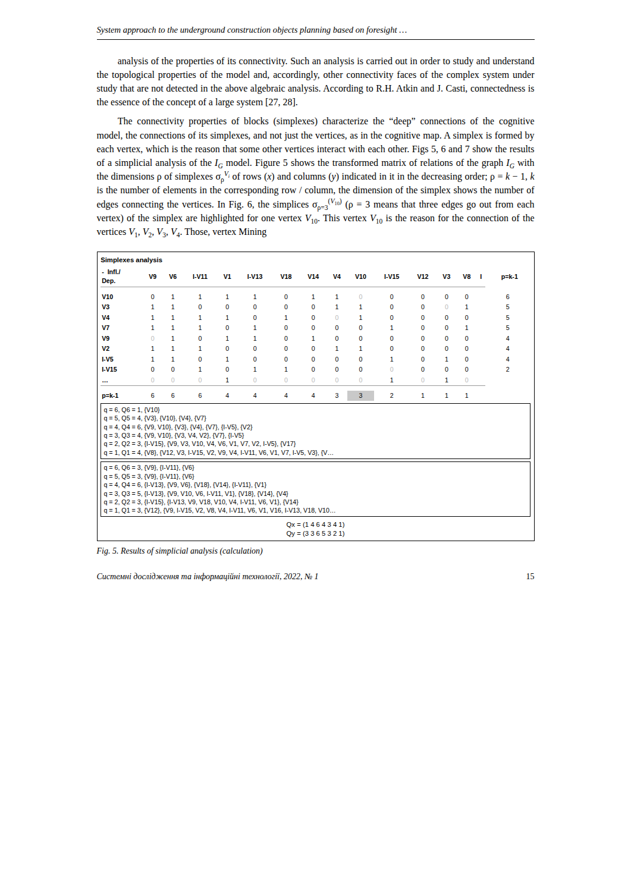System approach to the underground construction objects planning based on foresight …
analysis of the properties of its connectivity. Such an analysis is carried out in order to study and understand the topological properties of the model and, accordingly, other connectivity faces of the complex system under study that are not detected in the above algebraic analysis. According to R.H. Atkin and J. Casti, connectedness is the essence of the concept of a large system [27, 28].
The connectivity properties of blocks (simplexes) characterize the “deep” connections of the cognitive model, the connections of its simplexes, and not just the vertices, as in the cognitive map. A simplex is formed by each vertex, which is the reason that some other vertices interact with each other. Figs 5, 6 and 7 show the results of a simplicial analysis of the IG model. Figure 5 shows the transformed matrix of relations of the graph IG with the dimensions ρ of simplexes σρVi of rows (x) and columns (y) indicated in it in the decreasing order; ρ = k − 1, k is the number of elements in the corresponding row / column, the dimension of the simplex shows the number of edges connecting the vertices. In Fig. 6, the simplices σρ=3(V10) (ρ = 3 means that three edges go out from each vertex) of the simplex are highlighted for one vertex V10. This vertex V10 is the reason for the connection of the vertices V1, V2, V3, V4. Those, vertex Mining
Simplexes analysis
| - Infl./ Dep. | V9 | V6 | I-V11 | V1 | I-V13 | V18 | V14 | V4 | V10 | I-V15 | V12 | V3 | V8 | I | p=k-1 |
| --- | --- | --- | --- | --- | --- | --- | --- | --- | --- | --- | --- | --- | --- | --- | --- |
| V10 | 0 | 1 | 1 | 1 | 1 | 0 | 1 | 1 | 0 | 0 | 0 | 0 | 0 | | 6 |
| V3 | 1 | 1 | 0 | 0 | 0 | 0 | 0 | 1 | 1 | 0 | 0 | 0 | 1 | | 5 |
| V4 | 1 | 1 | 1 | 1 | 0 | 1 | 0 | 0 | 1 | 0 | 0 | 0 | 0 | | 5 |
| V7 | 1 | 1 | 1 | 0 | 1 | 0 | 0 | 0 | 0 | 1 | 0 | 0 | 1 | | 5 |
| V9 | 0 | 1 | 0 | 1 | 1 | 0 | 1 | 0 | 0 | 0 | 0 | 0 | 0 | | 4 |
| V2 | 1 | 1 | 1 | 0 | 0 | 0 | 0 | 1 | 1 | 0 | 0 | 0 | 0 | | 4 |
| I-V5 | 1 | 1 | 0 | 1 | 0 | 0 | 0 | 0 | 0 | 1 | 0 | 1 | 0 | | 4 |
| I-V15 | 0 | 0 | 1 | 0 | 1 | 1 | 0 | 0 | 0 | 0 | 0 | 0 | 0 | | 2 |
| … | 0 | 0 | 0 | 1 | 0 | 0 | 0 | 0 | 0 | 1 | 0 | 1 | 0 | | |
| p=k-1 | 6 | 6 | 6 | 4 | 4 | 4 | 4 | 3 | 3 | 2 | 1 | 1 | 1 | | |
q = 6, Q6 = 1, {V10}
q = 5, Q5 = 4, {V3}, {V10}, {V4}, {V7}
q = 4, Q4 = 6, {V9, V10}, {V3}, {V4}, {V7}, {I-V5}, {V2}
q = 3, Q3 = 4, {V9, V10}, {V3, V4, V2}, {V7}, {I-V5}
q = 2, Q2 = 3, {I-V15}, {V9, V3, V10, V4, V6, V1, V7, V2, I-V5}, {V17}
q = 1, Q1 = 4, {V8}, {V12, V3, I-V15, V2, V9, V4, I-V11, V6, V1, V7, I-V5, V3}, {V…
q = 6, Q6 = 3, {V9}, {I-V11}, {V6}
q = 5, Q5 = 3, {V9}, {I-V11}, {V6}
q = 4, Q4 = 6, {I-V13}, {V9, V6}, {V18}, {V14}, {I-V11}, {V1}
q = 3, Q3 = 5, {I-V13}, {V9, V10, V6, I-V11, V1}, {V18}, {V14}, {V4}
q = 2, Q2 = 3, {I-V15}, {I-V13, V9, V18, V10, V4, I-V11, V6, V1}, {V14}
q = 1, Q1 = 3, {V12}, {V9, I-V15, V2, V8, V4, I-V11, V6, V1, V16, I-V13, V18, V10…
Qx = (1 4 6 4 3 4 1)
Qy = (3 3 6 5 3 2 1)
Fig. 5. Results of simplicial analysis (calculation)
Системні дослідження та інформаційні технології, 2022, № 1 15